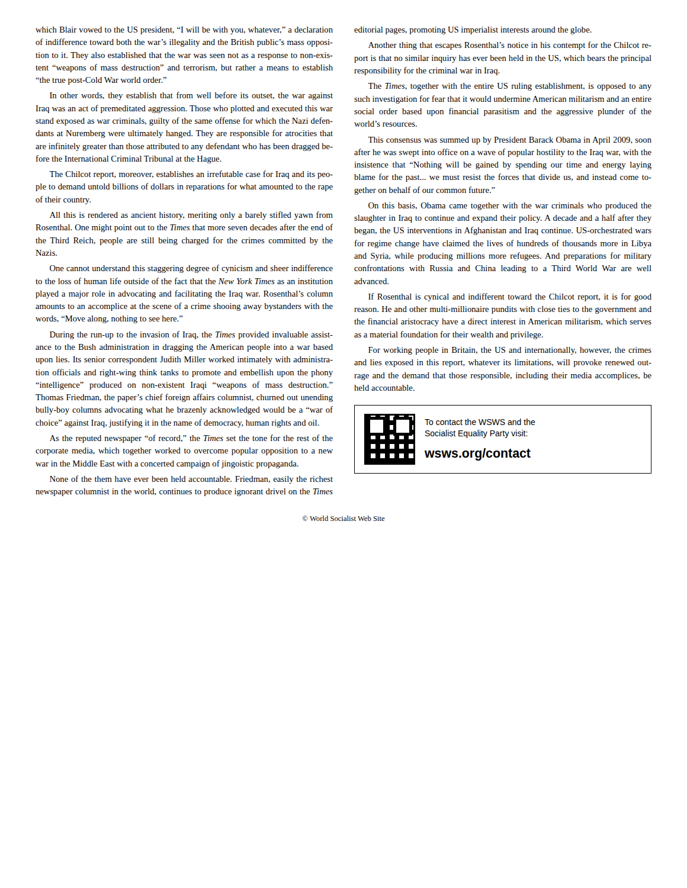which Blair vowed to the US president, “I will be with you, whatever,” a declaration of indifference toward both the war’s illegality and the British public’s mass opposition to it. They also established that the war was seen not as a response to non-existent “weapons of mass destruction” and terrorism, but rather a means to establish “the true post-Cold War world order.”
In other words, they establish that from well before its outset, the war against Iraq was an act of premeditated aggression. Those who plotted and executed this war stand exposed as war criminals, guilty of the same offense for which the Nazi defendants at Nuremberg were ultimately hanged. They are responsible for atrocities that are infinitely greater than those attributed to any defendant who has been dragged before the International Criminal Tribunal at the Hague.
The Chilcot report, moreover, establishes an irrefutable case for Iraq and its people to demand untold billions of dollars in reparations for what amounted to the rape of their country.
All this is rendered as ancient history, meriting only a barely stifled yawn from Rosenthal. One might point out to the Times that more seven decades after the end of the Third Reich, people are still being charged for the crimes committed by the Nazis.
One cannot understand this staggering degree of cynicism and sheer indifference to the loss of human life outside of the fact that the New York Times as an institution played a major role in advocating and facilitating the Iraq war. Rosenthal’s column amounts to an accomplice at the scene of a crime shooing away bystanders with the words, “Move along, nothing to see here.”
During the run-up to the invasion of Iraq, the Times provided invaluable assistance to the Bush administration in dragging the American people into a war based upon lies. Its senior correspondent Judith Miller worked intimately with administration officials and right-wing think tanks to promote and embellish upon the phony “intelligence” produced on non-existent Iraqi “weapons of mass destruction.” Thomas Friedman, the paper’s chief foreign affairs columnist, churned out unending bully-boy columns advocating what he brazenly acknowledged would be a “war of choice” against Iraq, justifying it in the name of democracy, human rights and oil.
As the reputed newspaper “of record,” the Times set the tone for the rest of the corporate media, which together worked to overcome popular opposition to a new war in the Middle East with a concerted campaign of jingoistic propaganda.
None of the them have ever been held accountable. Friedman, easily the richest newspaper columnist in the world, continues to produce ignorant drivel on the Times editorial pages, promoting US imperialist interests around the globe.
Another thing that escapes Rosenthal’s notice in his contempt for the Chilcot report is that no similar inquiry has ever been held in the US, which bears the principal responsibility for the criminal war in Iraq.
The Times, together with the entire US ruling establishment, is opposed to any such investigation for fear that it would undermine American militarism and an entire social order based upon financial parasitism and the aggressive plunder of the world’s resources.
This consensus was summed up by President Barack Obama in April 2009, soon after he was swept into office on a wave of popular hostility to the Iraq war, with the insistence that “Nothing will be gained by spending our time and energy laying blame for the past... we must resist the forces that divide us, and instead come together on behalf of our common future.”
On this basis, Obama came together with the war criminals who produced the slaughter in Iraq to continue and expand their policy. A decade and a half after they began, the US interventions in Afghanistan and Iraq continue. US-orchestrated wars for regime change have claimed the lives of hundreds of thousands more in Libya and Syria, while producing millions more refugees. And preparations for military confrontations with Russia and China leading to a Third World War are well advanced.
If Rosenthal is cynical and indifferent toward the Chilcot report, it is for good reason. He and other multi-millionaire pundits with close ties to the government and the financial aristocracy have a direct interest in American militarism, which serves as a material foundation for their wealth and privilege.
For working people in Britain, the US and internationally, however, the crimes and lies exposed in this report, whatever its limitations, will provoke renewed outrage and the demand that those responsible, including their media accomplices, be held accountable.
To contact the WSWS and the
Socialist Equality Party visit: wsws.org/contact
© World Socialist Web Site